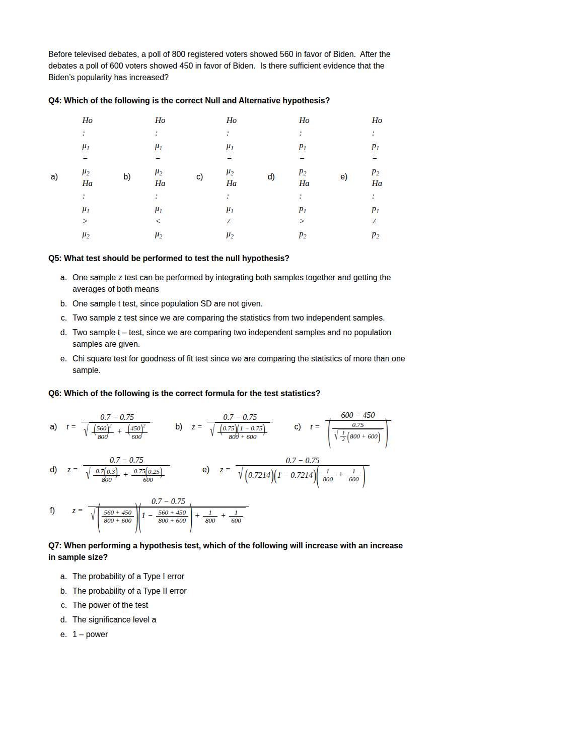Before televised debates, a poll of 800 registered voters showed 560 in favor of Biden. After the debates a poll of 600 voters showed 450 in favor of Biden. Is there sufficient evidence that the Biden’s popularity has increased?
Q4: Which of the following is the correct Null and Alternative hypothesis?
| a) | Ho : μ 1 = μ 2 Ha : μ 1 > μ 2 | b) | Ho : μ 1 = μ 2 Ha : μ 1 < μ 2 | c) | Ho : μ 1 = μ 2 Ha : μ 1 ≠ μ 2 | d) | Ho : p 1 = p 2 Ha : p 1 > p 2 | e) | Ho : p 1 = p 2 Ha : p 1 ≠ p 2 |
Q5: What test should be performed to test the null hypothesis?
One sample z test can be performed by integrating both samples together and getting the averages of both means
One sample t test, since population SD are not given.
Two sample z test since we are comparing the statistics from two independent samples.
Two sample t – test, since we are comparing two independent samples and no population samples are given.
Chi square test for goodness of fit test since we are comparing the statistics of more than one sample.
Q6: Which of the following is the correct formula for the test statistics?
| a) | t = 0.7 − 0.75 560 2 800 + 450 2 600 | b) | z = 0.7 − 0.75 0.75 1 − 0.75 800 + 600 | c) | t = 600 − 450 0.75 1 2 800 + 600 |
| d) | z = 0.7 − 0.75 0.7 0.3 800 + 0.75 0.25 600 | e) | z = 0.7 − 0.75 0.7214 1 − 0.7214 1 800 + 1 600 |
| f) | z = 0.7 − 0.75 560 + 450 800 + 600 1 − 560 + 450 800 + 600 + 1 800 + 1 600 |
Q7: When performing a hypothesis test, which of the following will increase with an increase in sample size?
The probability of a Type I error
The probability of a Type II error
The power of the test
The significance level a
1 – power